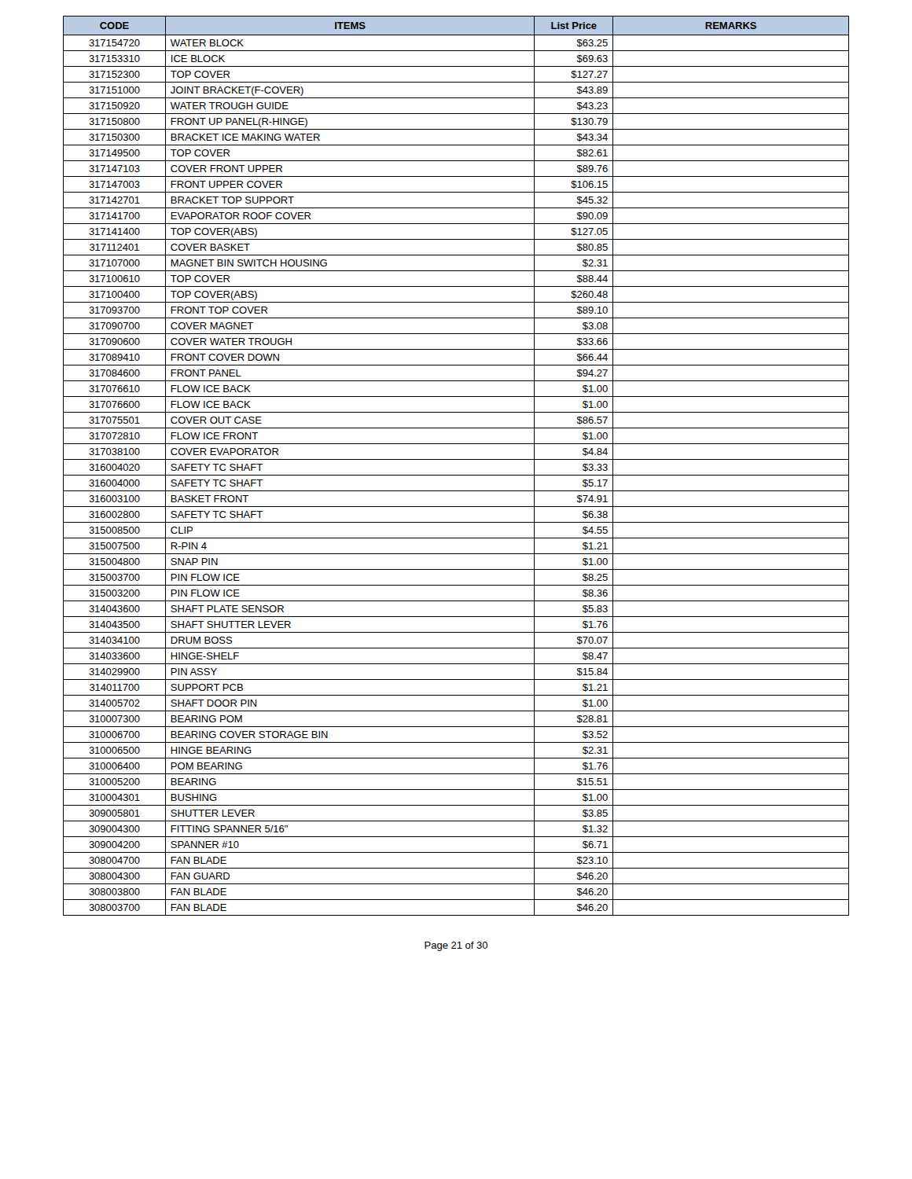| CODE | ITEMS | List Price | REMARKS |
| --- | --- | --- | --- |
| 317154720 | WATER BLOCK | $63.25 | |
| 317153310 | ICE BLOCK | $69.63 | |
| 317152300 | TOP COVER | $127.27 | |
| 317151000 | JOINT BRACKET(F-COVER) | $43.89 | |
| 317150920 | WATER TROUGH GUIDE | $43.23 | |
| 317150800 | FRONT UP PANEL(R-HINGE) | $130.79 | |
| 317150300 | BRACKET ICE MAKING WATER | $43.34 | |
| 317149500 | TOP COVER | $82.61 | |
| 317147103 | COVER FRONT UPPER | $89.76 | |
| 317147003 | FRONT UPPER COVER | $106.15 | |
| 317142701 | BRACKET TOP SUPPORT | $45.32 | |
| 317141700 | EVAPORATOR ROOF COVER | $90.09 | |
| 317141400 | TOP COVER(ABS) | $127.05 | |
| 317112401 | COVER BASKET | $80.85 | |
| 317107000 | MAGNET BIN SWITCH HOUSING | $2.31 | |
| 317100610 | TOP COVER | $88.44 | |
| 317100400 | TOP COVER(ABS) | $260.48 | |
| 317093700 | FRONT TOP COVER | $89.10 | |
| 317090700 | COVER MAGNET | $3.08 | |
| 317090600 | COVER WATER TROUGH | $33.66 | |
| 317089410 | FRONT COVER DOWN | $66.44 | |
| 317084600 | FRONT PANEL | $94.27 | |
| 317076610 | FLOW ICE BACK | $1.00 | |
| 317076600 | FLOW ICE BACK | $1.00 | |
| 317075501 | COVER OUT CASE | $86.57 | |
| 317072810 | FLOW ICE FRONT | $1.00 | |
| 317038100 | COVER EVAPORATOR | $4.84 | |
| 316004020 | SAFETY TC SHAFT | $3.33 | |
| 316004000 | SAFETY TC SHAFT | $5.17 | |
| 316003100 | BASKET FRONT | $74.91 | |
| 316002800 | SAFETY TC SHAFT | $6.38 | |
| 315008500 | CLIP | $4.55 | |
| 315007500 | R-PIN 4 | $1.21 | |
| 315004800 | SNAP PIN | $1.00 | |
| 315003700 | PIN FLOW ICE | $8.25 | |
| 315003200 | PIN FLOW ICE | $8.36 | |
| 314043600 | SHAFT PLATE SENSOR | $5.83 | |
| 314043500 | SHAFT SHUTTER LEVER | $1.76 | |
| 314034100 | DRUM BOSS | $70.07 | |
| 314033600 | HINGE-SHELF | $8.47 | |
| 314029900 | PIN ASSY | $15.84 | |
| 314011700 | SUPPORT PCB | $1.21 | |
| 314005702 | SHAFT DOOR PIN | $1.00 | |
| 310007300 | BEARING POM | $28.81 | |
| 310006700 | BEARING COVER STORAGE BIN | $3.52 | |
| 310006500 | HINGE BEARING | $2.31 | |
| 310006400 | POM BEARING | $1.76 | |
| 310005200 | BEARING | $15.51 | |
| 310004301 | BUSHING | $1.00 | |
| 309005801 | SHUTTER LEVER | $3.85 | |
| 309004300 | FITTING SPANNER 5/16" | $1.32 | |
| 309004200 | SPANNER #10 | $6.71 | |
| 308004700 | FAN BLADE | $23.10 | |
| 308004300 | FAN GUARD | $46.20 | |
| 308003800 | FAN BLADE | $46.20 | |
| 308003700 | FAN BLADE | $46.20 | |
Page 21 of 30